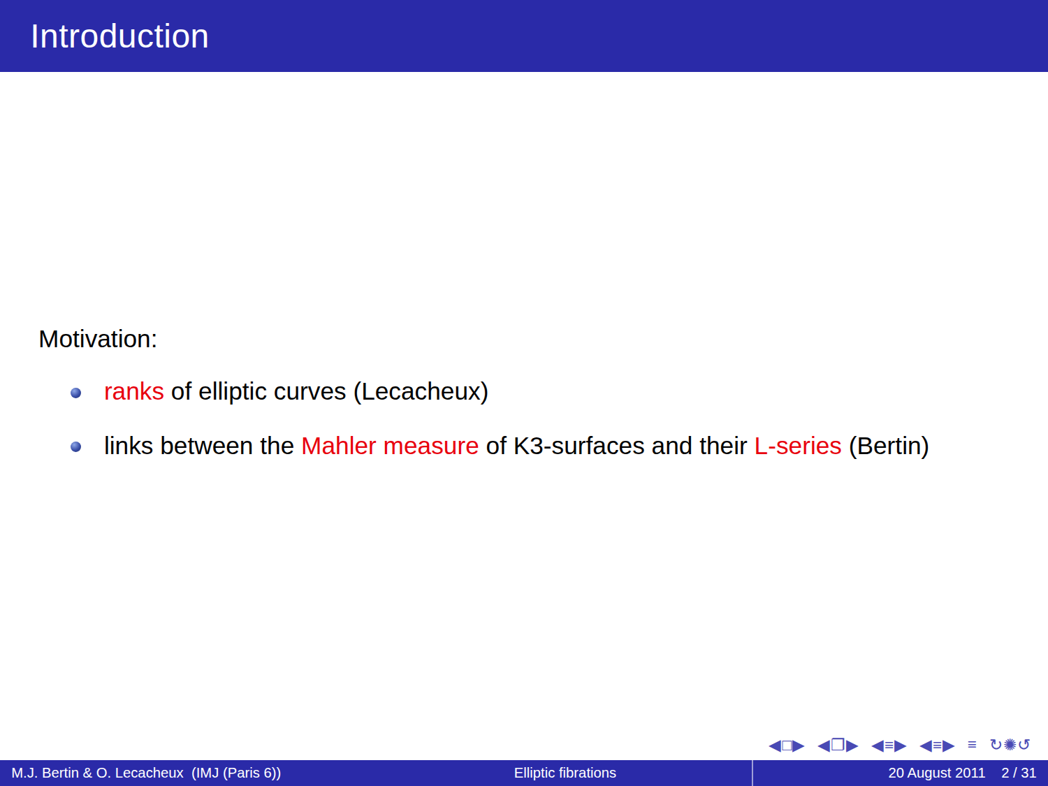Introduction
Motivation:
ranks of elliptic curves (Lecacheux)
links between the Mahler measure of K3-surfaces and their L-series (Bertin)
◀□▶ ◀❐▶ ◀≡▶ ◀≡▶ ≡ ↻✺↺
M.J. Bertin & O. Lecacheux (IMJ (Paris 6))
Elliptic fibrations
20 August 2011 2 / 31